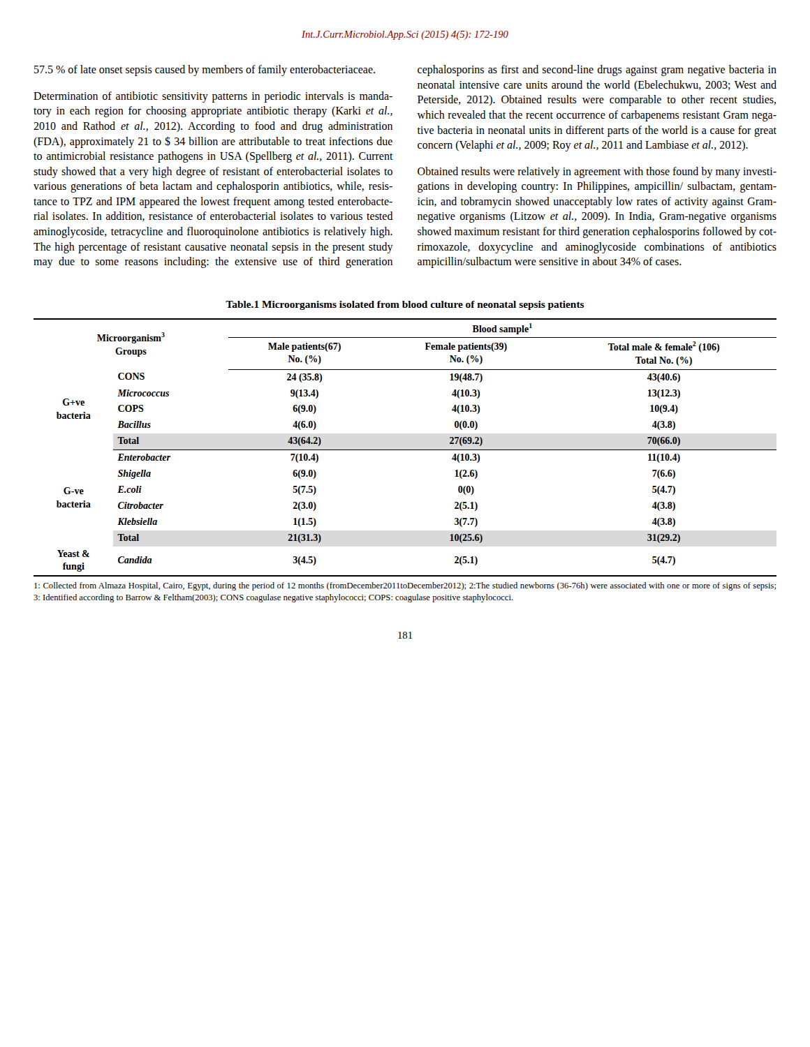Int.J.Curr.Microbiol.App.Sci (2015) 4(5): 172-190
57.5 % of late onset sepsis caused by members of family enterobacteriaceae.
Determination of antibiotic sensitivity patterns in periodic intervals is mandatory in each region for choosing appropriate antibiotic therapy (Karki et al., 2010 and Rathod et al., 2012). According to food and drug administration (FDA), approximately 21 to $ 34 billion are attributable to treat infections due to antimicrobial resistance pathogens in USA (Spellberg et al., 2011). Current study showed that a very high degree of resistant of enterobacterial isolates to various generations of beta lactam and cephalosporin antibiotics, while, resistance to TPZ and IPM appeared the lowest frequent among tested enterobacterial isolates. In addition, resistance of enterobacterial isolates to various tested aminoglycoside, tetracycline and fluoroquinolone antibiotics is relatively high. The high percentage of resistant causative neonatal sepsis in the present study may due to some reasons including: the extensive use of third generation cephalosporins as first and second-line drugs against gram negative bacteria in neonatal intensive care units around the world (Ebelechukwu, 2003; West and Peterside, 2012). Obtained results were comparable to other recent studies, which revealed that the recent occurrence of carbapenems resistant Gram negative bacteria in neonatal units in different parts of the world is a cause for great concern (Velaphi et al., 2009; Roy et al., 2011 and Lambiase et al., 2012).
Obtained results were relatively in agreement with those found by many investigations in developing country: In Philippines, ampicillin/ sulbactam, gentamicin, and tobramycin showed unacceptably low rates of activity against Gram-negative organisms (Litzow et al., 2009). In India, Gram-negative organisms showed maximum resistant for third generation cephalosporins followed by cotrimoxazole, doxycycline and aminoglycoside combinations of antibiotics ampicillin/sulbactum were sensitive in about 34% of cases.
Table.1 Microorganisms isolated from blood culture of neonatal sepsis patients
| Microorganism 3 Groups | Blood sample 1 |
| --- | --- |
| Male patients(67) No. (%) | Female patients(39) No. (%) | Total male & female 2 (106) Total No. (%) |
| G+ve bacteria | CONS | 24 (35.8) | 19(48.7) | 43(40.6) |
| Micrococcus | 9(13.4) | 4(10.3) | 13(12.3) |
| COPS | 6(9.0) | 4(10.3) | 10(9.4) |
| Bacillus | 4(6.0) | 0(0.0) | 4(3.8) |
| Total | 43(64.2) | 27(69.2) | 70(66.0) |
| G-ve bacteria | Enterobacter | 7(10.4) | 4(10.3) | 11(10.4) |
| Shigella | 6(9.0) | 1(2.6) | 7(6.6) |
| E.coli | 5(7.5) | 0(0) | 5(4.7) |
| Citrobacter | 2(3.0) | 2(5.1) | 4(3.8) |
| Klebsiella | 1(1.5) | 3(7.7) | 4(3.8) |
| Total | 21(31.3) | 10(25.6) | 31(29.2) |
| Yeast & fungi | Candida | 3(4.5) | 2(5.1) | 5(4.7) |
1: Collected from Almaza Hospital, Cairo, Egypt, during the period of 12 months (fromDecember2011toDecember2012); 2:The studied newborns (36-76h) were associated with one or more of signs of sepsis; 3: Identified according to Barrow & Feltham(2003); CONS coagulase negative staphylococci; COPS: coagulase positive staphylococci.
181